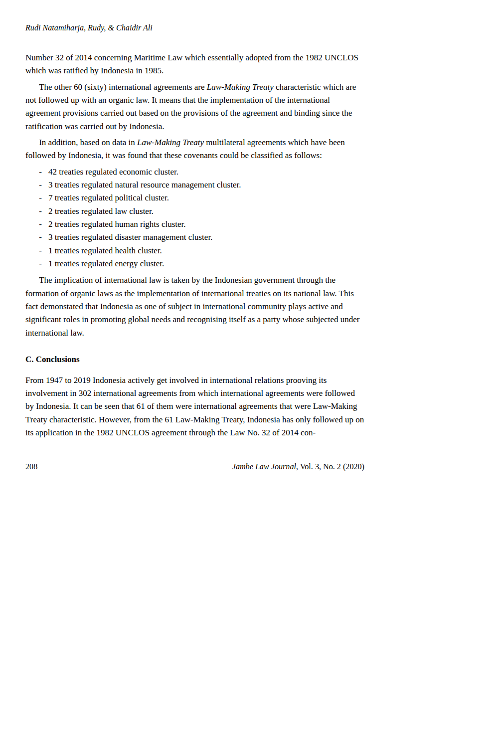Rudi Natamiharja, Rudy, & Chaidir Ali
Number 32 of 2014 concerning Maritime Law which essentially adopted from the 1982 UNCLOS which was ratified by Indonesia in 1985.
The other 60 (sixty) international agreements are Law-Making Treaty characteristic which are not followed up with an organic law. It means that the implementation of the international agreement provisions carried out based on the provisions of the agreement and binding since the ratification was carried out by Indonesia.
In addition, based on data in Law-Making Treaty multilateral agreements which have been followed by Indonesia, it was found that these covenants could be classified as follows:
42 treaties regulated economic cluster.
3 treaties regulated natural resource management cluster.
7 treaties regulated political cluster.
2 treaties regulated law cluster.
2 treaties regulated human rights cluster.
3 treaties regulated disaster management cluster.
1 treaties regulated health cluster.
1 treaties regulated energy cluster.
The implication of international law is taken by the Indonesian government through the formation of organic laws as the implementation of international treaties on its national law. This fact demonstated that Indonesia as one of subject in international community plays active and significant roles in promoting global needs and recognising itself as a party whose subjected under international law.
C. Conclusions
From 1947 to 2019 Indonesia actively get involved in international relations prooving its involvement in 302 international agreements from which international agreements were followed by Indonesia. It can be seen that 61 of them were international agreements that were Law-Making Treaty characteristic. However, from the 61 Law-Making Treaty, Indonesia has only followed up on its application in the 1982 UNCLOS agreement through the Law No. 32 of 2014 con-
208 Jambe Law Journal, Vol. 3, No. 2 (2020)